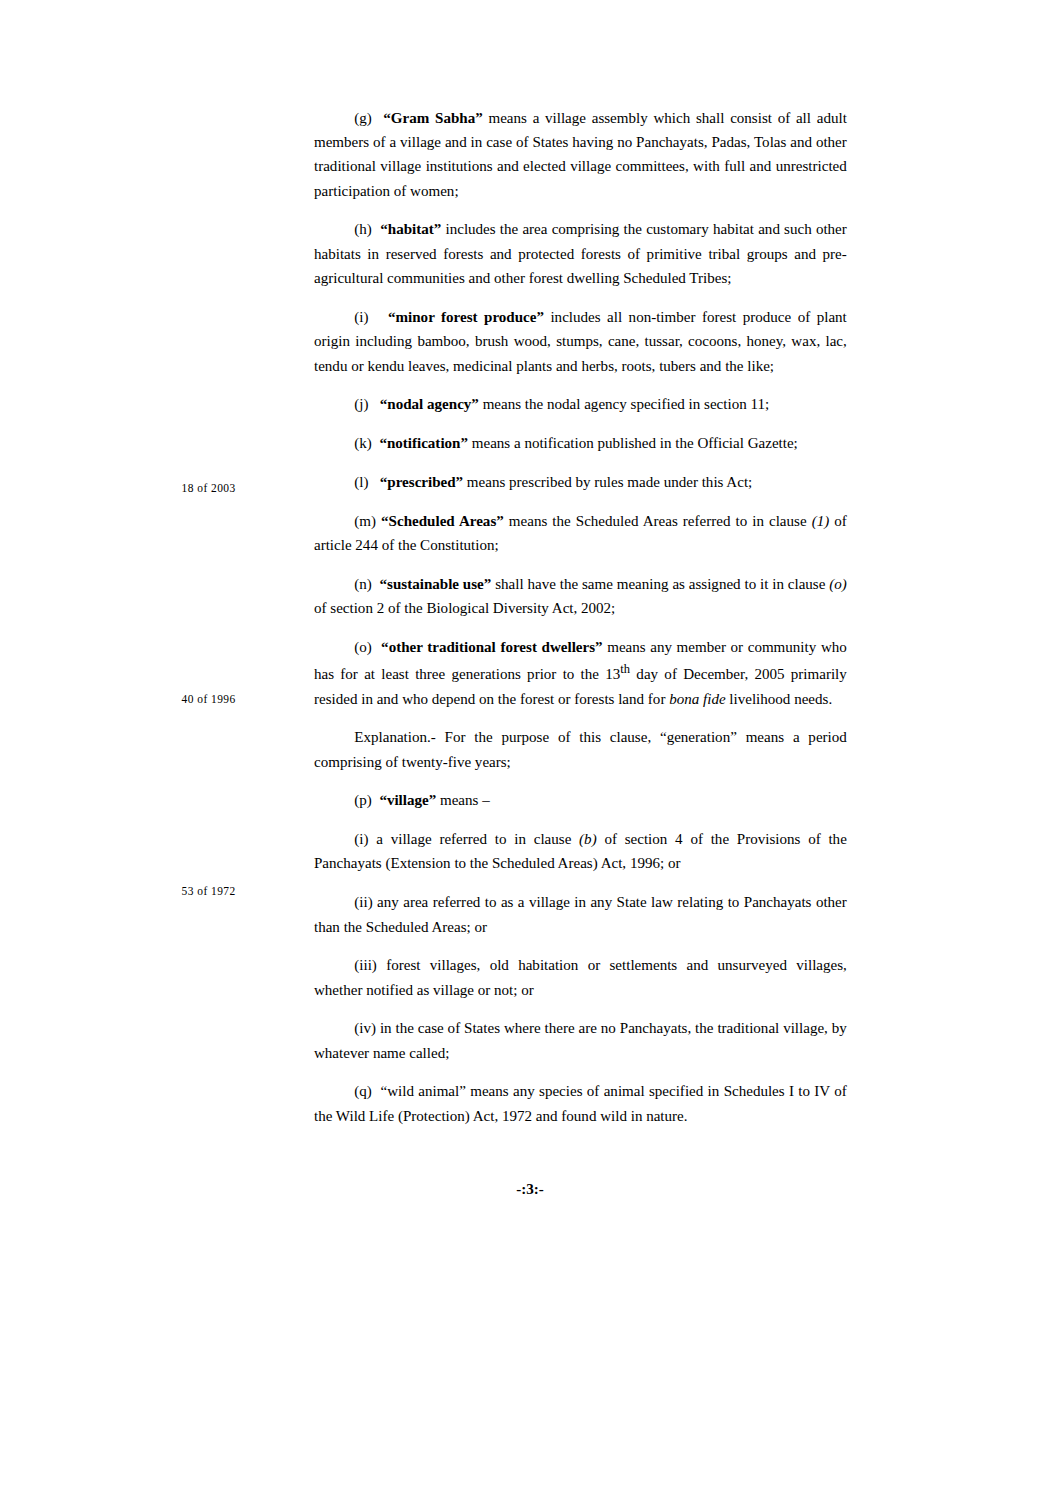18 of 2003
40 of 1996
53 of 1972
(g) “Gram Sabha” means a village assembly which shall consist of all adult members of a village and in case of States having no Panchayats, Padas, Tolas and other traditional village institutions and elected village committees, with full and unrestricted participation of women;
(h) “habitat” includes the area comprising the customary habitat and such other habitats in reserved forests and protected forests of primitive tribal groups and pre-agricultural communities and other forest dwelling Scheduled Tribes;
(i) “minor forest produce” includes all non-timber forest produce of plant origin including bamboo, brush wood, stumps, cane, tussar, cocoons, honey, wax, lac, tendu or kendu leaves, medicinal plants and herbs, roots, tubers and the like;
(j) “nodal agency” means the nodal agency specified in section 11;
(k) “notification” means a notification published in the Official Gazette;
(l) “prescribed” means prescribed by rules made under this Act;
(m) “Scheduled Areas” means the Scheduled Areas referred to in clause (1) of article 244 of the Constitution;
(n) “sustainable use” shall have the same meaning as assigned to it in clause (o) of section 2 of the Biological Diversity Act, 2002;
(o) “other traditional forest dwellers” means any member or community who has for at least three generations prior to the 13th day of December, 2005 primarily resided in and who depend on the forest or forests land for bona fide livelihood needs.
Explanation.- For the purpose of this clause, “generation” means a period comprising of twenty-five years;
(p) “village” means –
(i) a village referred to in clause (b) of section 4 of the Provisions of the Panchayats (Extension to the Scheduled Areas) Act, 1996; or
(ii) any area referred to as a village in any State law relating to Panchayats other than the Scheduled Areas; or
(iii) forest villages, old habitation or settlements and unsurveyed villages, whether notified as village or not; or
(iv) in the case of States where there are no Panchayats, the traditional village, by whatever name called;
(q) “wild animal” means any species of animal specified in Schedules I to IV of the Wild Life (Protection) Act, 1972 and found wild in nature.
-:3:-